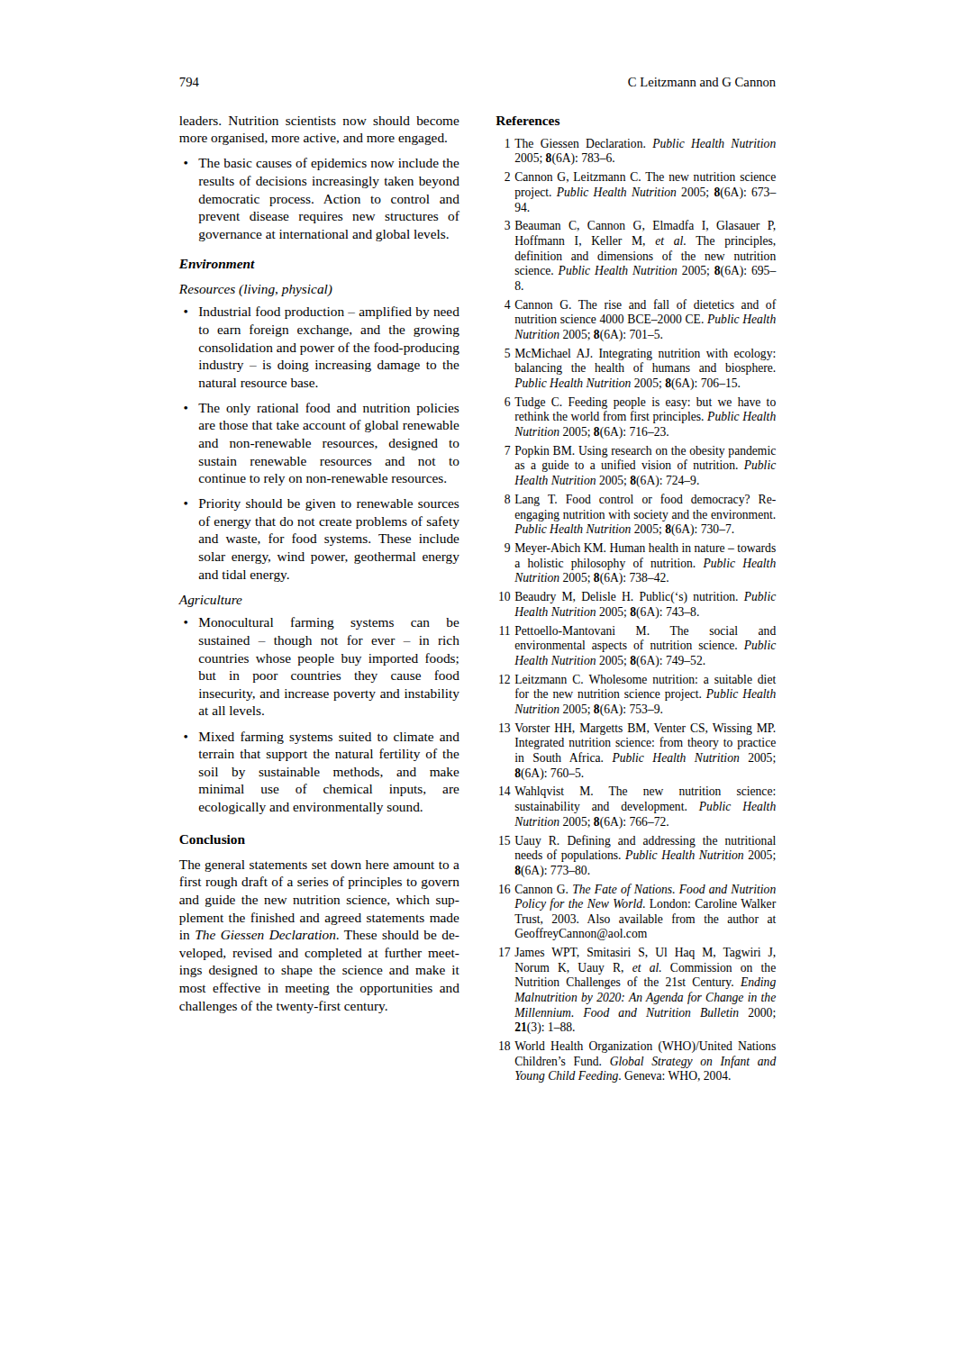794 C Leitzmann and G Cannon
leaders. Nutrition scientists now should become more organised, more active, and more engaged.
The basic causes of epidemics now include the results of decisions increasingly taken beyond democratic process. Action to control and prevent disease requires new structures of governance at international and global levels.
Environment
Resources (living, physical)
Industrial food production – amplified by need to earn foreign exchange, and the growing consolidation and power of the food-producing industry – is doing increasing damage to the natural resource base.
The only rational food and nutrition policies are those that take account of global renewable and non-renewable resources, designed to sustain renewable resources and not to continue to rely on non-renewable resources.
Priority should be given to renewable sources of energy that do not create problems of safety and waste, for food systems. These include solar energy, wind power, geothermal energy and tidal energy.
Agriculture
Monocultural farming systems can be sustained – though not for ever – in rich countries whose people buy imported foods; but in poor countries they cause food insecurity, and increase poverty and instability at all levels.
Mixed farming systems suited to climate and terrain that support the natural fertility of the soil by sustainable methods, and make minimal use of chemical inputs, are ecologically and environmentally sound.
Conclusion
The general statements set down here amount to a first rough draft of a series of principles to govern and guide the new nutrition science, which supplement the finished and agreed statements made in The Giessen Declaration. These should be developed, revised and completed at further meetings designed to shape the science and make it most effective in meeting the opportunities and challenges of the twenty-first century.
References
The Giessen Declaration. Public Health Nutrition 2005; 8(6A): 783–6.
Cannon G, Leitzmann C. The new nutrition science project. Public Health Nutrition 2005; 8(6A): 673–94.
Beauman C, Cannon G, Elmadfa I, Glasauer P, Hoffmann I, Keller M, et al. The principles, definition and dimensions of the new nutrition science. Public Health Nutrition 2005; 8(6A): 695–8.
Cannon G. The rise and fall of dietetics and of nutrition science 4000 BCE–2000 CE. Public Health Nutrition 2005; 8(6A): 701–5.
McMichael AJ. Integrating nutrition with ecology: balancing the health of humans and biosphere. Public Health Nutrition 2005; 8(6A): 706–15.
Tudge C. Feeding people is easy: but we have to rethink the world from first principles. Public Health Nutrition 2005; 8(6A): 716–23.
Popkin BM. Using research on the obesity pandemic as a guide to a unified vision of nutrition. Public Health Nutrition 2005; 8(6A): 724–9.
Lang T. Food control or food democracy? Re-engaging nutrition with society and the environment. Public Health Nutrition 2005; 8(6A): 730–7.
Meyer-Abich KM. Human health in nature – towards a holistic philosophy of nutrition. Public Health Nutrition 2005; 8(6A): 738–42.
Beaudry M, Delisle H. Public(‘s) nutrition. Public Health Nutrition 2005; 8(6A): 743–8.
Pettoello-Mantovani M. The social and environmental aspects of nutrition science. Public Health Nutrition 2005; 8(6A): 749–52.
Leitzmann C. Wholesome nutrition: a suitable diet for the new nutrition science project. Public Health Nutrition 2005; 8(6A): 753–9.
Vorster HH, Margetts BM, Venter CS, Wissing MP. Integrated nutrition science: from theory to practice in South Africa. Public Health Nutrition 2005; 8(6A): 760–5.
Wahlqvist M. The new nutrition science: sustainability and development. Public Health Nutrition 2005; 8(6A): 766–72.
Uauy R. Defining and addressing the nutritional needs of populations. Public Health Nutrition 2005; 8(6A): 773–80.
Cannon G. The Fate of Nations. Food and Nutrition Policy for the New World. London: Caroline Walker Trust, 2003. Also available from the author at GeoffreyCannon@aol.com
James WPT, Smitasiri S, Ul Haq M, Tagwiri J, Norum K, Uauy R, et al. Commission on the Nutrition Challenges of the 21st Century. Ending Malnutrition by 2020: An Agenda for Change in the Millennium. Food and Nutrition Bulletin 2000; 21(3): 1–88.
World Health Organization (WHO)/United Nations Children’s Fund. Global Strategy on Infant and Young Child Feeding. Geneva: WHO, 2004.